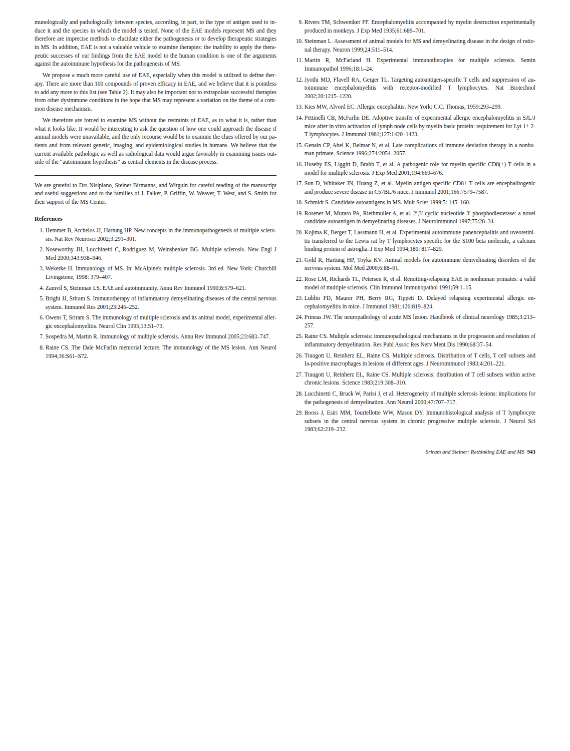munologically and pathologically between species, according, in part, to the type of antigen used to induce it and the species in which the model is tested. None of the EAE models represent MS and they therefore are imprecise methods to elucidate either the pathogenesis or to develop therapeutic strategies in MS. In addition, EAE is not a valuable vehicle to examine therapies: the inability to apply the therapeutic successes of our findings from the EAE model to the human condition is one of the arguments against the autoimmune hypothesis for the pathogenesis of MS.
We propose a much more careful use of EAE, especially when this model is utilized to define therapy. There are more than 100 compounds of proven efficacy in EAE, and we believe that it is pointless to add any more to this list (see Table 2). It may also be important not to extrapolate successful therapies from other dysimmune conditions in the hope that MS may represent a variation on the theme of a common disease mechanism.
We therefore are forced to examine MS without the restraints of EAE, as to what it is, rather than what it looks like. It would be interesting to ask the question of how one could approach the disease if animal models were unavailable, and the only recourse would be to examine the clues offered by our patients and from relevant genetic, imaging, and epidemiological studies in humans. We believe that the current available pathologic as well as radiological data would argue favorably in examining issues outside of the “autoimmune hypothesis” as central elements in the disease process.
We are grateful to Drs Nisipiano, Steiner-Birmanns, and Wirguin for careful reading of the manuscript and useful suggestions and to the families of J. Falker, P. Griffin, W. Weaver, T. West, and S. Smith for their support of the MS Center.
References
Hemmer B, Archelos JJ, Hartung HP. New concepts in the immunopathogenesis of multiple sclerosis. Nat Rev Neurosci 2002;3:291–301.
Noseworthy JH, Lucchinetti C, Rodriguez M, Weinshenker BG. Multiple sclerosis. New Engl J Med 2000;343:938–946.
Wekerke H. Immunology of MS. In: McAlpine's multiple sclerosis. 3rd ed. New York: Churchill Livingstone, 1998: 379–407.
Zamvil S, Steinman LS. EAE and autoimmunity. Annu Rev Immunol 1990;8:579–621.
Bright JJ, Sriram S. Immunotherapy of inflammatory demyelinating diseases of the central nervous system. Immunol Res 2001;23:245–252.
Owens T, Sriram S. The immunology of multiple sclerosis and its animal model, experimental allergic encephalomyelitis. Neurol Clin 1995;13:51–73.
Sospedra M, Martin R. Immunology of multiple sclerosis. Annu Rev Immunol 2005;23:683–747.
Raine CS. The Dale McFarlin memorial lecture. The immunology of the MS lesion. Ann Neurol 1994;36:S61–S72.
Rivers TM, Schwentker FF. Encephalomyelitis accompanied by myelin destruction experimentally produced in monkeys. J Exp Med 1935;61:689–701.
Steinman L. Assessment of animal models for MS and demyelinating disease in the design of rational therapy. Neuron 1999;24:511–514.
Martin R, McFarland H. Experimental immunotherapies for multiple sclerosis. Semin Immunopathol 1996;18:1–24.
Jyothi MD, Flavell RA, Geiger TL. Targeting autoantigen-specific T cells and suppression of autoimmune encephalomyelitis with receptor-modified T lymphocytes. Nat Biotechnol 2002;20:1215–1220.
Kies MW, Alvord EC. Allergic encephalitis. New York: C.C. Thomas, 1959:293–299.
Pettinelli CB, McFarlin DE. Adoptive transfer of experimental allergic encephalomyelitis in SJL/J mice after in vitro activation of lymph node cells by myelin basic protein: requirement for Lyt 1+ 2- T lymphocytes. J Immunol 1981;127:1420–1423.
Genain CP, Abel K, Belmar N, et al. Late complications of immune deviation therapy in a nonhuman primate. Science 1996;274:2054–2057.
Huseby ES, Liggitt D, Brabb T, et al. A pathogenic role for myelin-specific CD8(+) T cells in a model for multiple sclerosis. J Exp Med 2001;194:669–676.
Sun D, Whitaker JN, Huang Z, et al. Myelin antigen-specific CD8+ T cells are encephalitogenic and produce severe disease in C57BL/6 mice. J Immunol 2001;166:7579–7587.
Schmidt S. Candidate autoantigens in MS. Mult Scler 1999;5: 145–160.
Rosener M, Muraro PA, Riethmuller A, et al. 2′,3′-cyclic nucleotide 3′-phosphodiesterase: a novel candidate autoantigen in demyelinating diseases. J Neuroimmunol 1997;75:28–34.
Kojima K, Berger T, Lassmann H, et al. Experimental autoimmune panencephalitis and uveoretinitis transferred to the Lewis rat by T lymphocytes specific for the S100 beta molecule, a calcium binding protein of astroglia. J Exp Med 1994;180: 817–829.
Gold R, Hartung HP, Toyka KV. Animal models for autoimmune demyelinating disorders of the nervous system. Mol Med 2000;6:88–91.
Rose LM, Richards TL, Petersen R, et al. Remitting-relapsing EAE in nonhuman primates: a valid model of multiple sclerosis. Clin Immunol Immunopathol 1991;59:1–15.
Lublin FD, Maurer PH, Berry RG, Tippett D. Delayed relapsing experimental allergic encephalomyelitis in mice. J Immunol 1981;126:819–824.
Prineas JW. The neuropathology of acute MS lesion. Handbook of clinical neurology 1985;3:213–257.
Raine CS. Multiple sclerosis: immunopathological mechanisms in the progression and resolution of inflammatory demyelination. Res Publ Assoc Res Nerv Ment Dis 1990;68:37–54.
Traugott U, Reinherz EL, Raine CS. Multiple sclerosis. Distribution of T cells, T cell subsets and Ia-positive macrophages in lesions of different ages. J Neuroimmunol 1983;4:201–221.
Traugott U, Reinherz EL, Raine CS. Multiple sclerosis: distribution of T cell subsets within active chronic lesions. Science 1983;219:308–310.
Lucchinetti C, Bruck W, Parisi J, et al. Heterogeneity of multiple sclerosis lesions: implications for the pathogenesis of demyelination. Ann Neurol 2000;47:707–717.
Booss J, Esiri MM, Tourtellotte WW, Mason DY. Immunohistological analysis of T lymphocyte subsets in the central nervous system in chronic progressive multiple sclerosis. J Neurol Sci 1983;62:219–232.
Sriram and Steiner: Rethinking EAE and MS 943